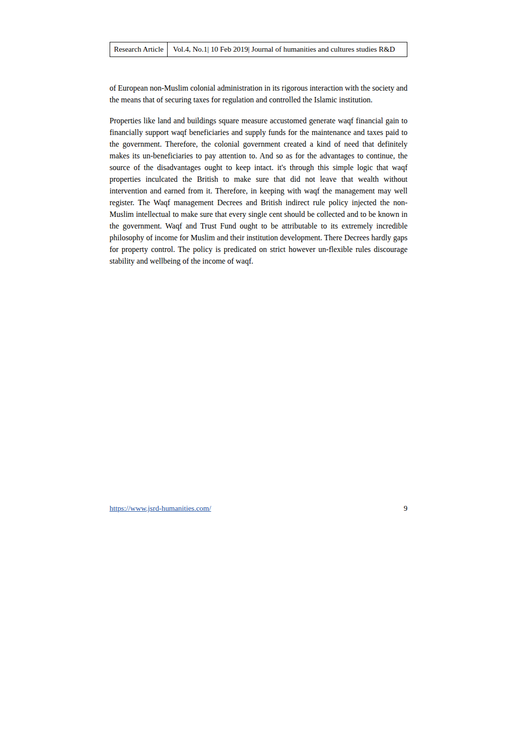Research Article
Vol.4, No.1| 10 Feb 2019| Journal of humanities and cultures studies R&D
of European non-Muslim colonial administration in its rigorous interaction with the society and the means that of securing taxes for regulation and controlled the Islamic institution.
Properties like land and buildings square measure accustomed generate waqf financial gain to financially support waqf beneficiaries and supply funds for the maintenance and taxes paid to the government. Therefore, the colonial government created a kind of need that definitely makes its un-beneficiaries to pay attention to. And so as for the advantages to continue, the source of the disadvantages ought to keep intact. it's through this simple logic that waqf properties inculcated the British to make sure that did not leave that wealth without intervention and earned from it. Therefore, in keeping with waqf the management may well register. The Waqf management Decrees and British indirect rule policy injected the non-Muslim intellectual to make sure that every single cent should be collected and to be known in the government. Waqf and Trust Fund ought to be attributable to its extremely incredible philosophy of income for Muslim and their institution development. There Decrees hardly gaps for property control. The policy is predicated on strict however un-flexible rules discourage stability and wellbeing of the income of waqf.
https://www.jsrd-humanities.com/ 9